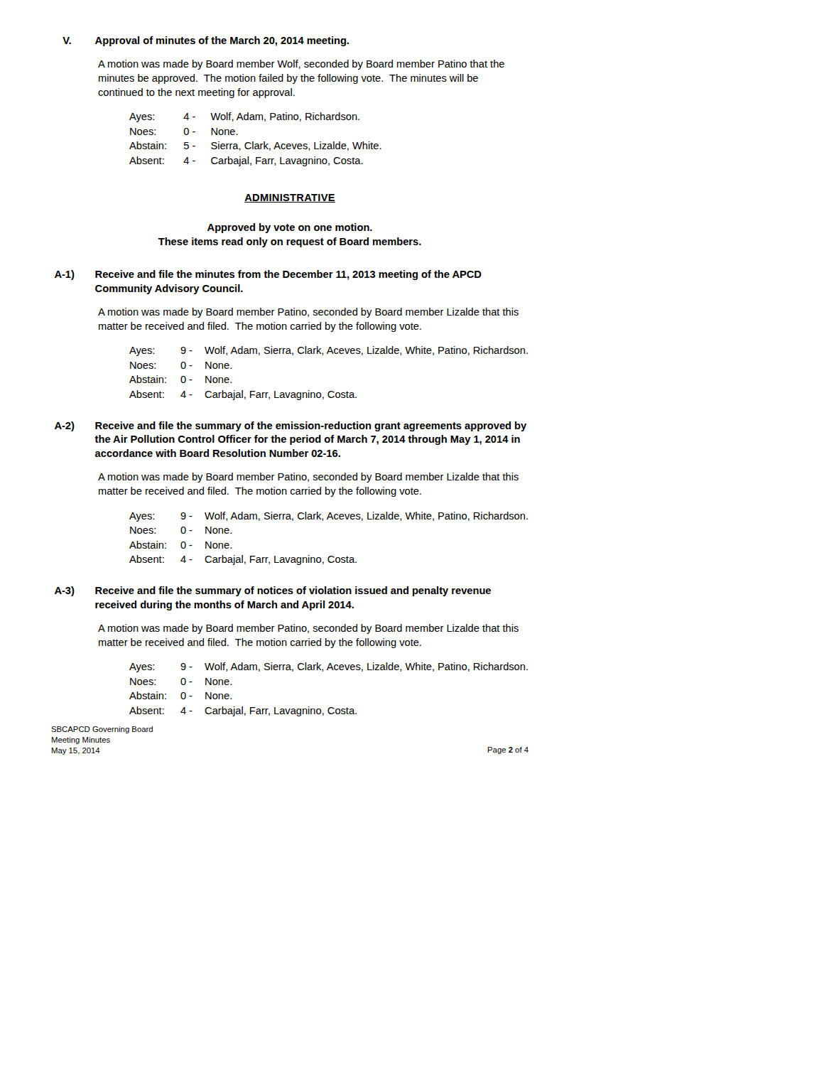V. Approval of minutes of the March 20, 2014 meeting.
A motion was made by Board member Wolf, seconded by Board member Patino that the minutes be approved. The motion failed by the following vote. The minutes will be continued to the next meeting for approval.
| Ayes: | 4 - | Wolf, Adam, Patino, Richardson. |
| Noes: | 0 - | None. |
| Abstain: | 5 - | Sierra, Clark, Aceves, Lizalde, White. |
| Absent: | 4 - | Carbajal, Farr, Lavagnino, Costa. |
ADMINISTRATIVE
Approved by vote on one motion.
These items read only on request of Board members.
A-1) Receive and file the minutes from the December 11, 2013 meeting of the APCD Community Advisory Council.
A motion was made by Board member Patino, seconded by Board member Lizalde that this matter be received and filed. The motion carried by the following vote.
| Ayes: | 9 - | Wolf, Adam, Sierra, Clark, Aceves, Lizalde, White, Patino, Richardson. |
| Noes: | 0 - | None. |
| Abstain: | 0 - | None. |
| Absent: | 4 - | Carbajal, Farr, Lavagnino, Costa. |
A-2) Receive and file the summary of the emission-reduction grant agreements approved by the Air Pollution Control Officer for the period of March 7, 2014 through May 1, 2014 in accordance with Board Resolution Number 02-16.
A motion was made by Board member Patino, seconded by Board member Lizalde that this matter be received and filed. The motion carried by the following vote.
| Ayes: | 9 - | Wolf, Adam, Sierra, Clark, Aceves, Lizalde, White, Patino, Richardson. |
| Noes: | 0 - | None. |
| Abstain: | 0 - | None. |
| Absent: | 4 - | Carbajal, Farr, Lavagnino, Costa. |
A-3) Receive and file the summary of notices of violation issued and penalty revenue received during the months of March and April 2014.
A motion was made by Board member Patino, seconded by Board member Lizalde that this matter be received and filed. The motion carried by the following vote.
| Ayes: | 9 - | Wolf, Adam, Sierra, Clark, Aceves, Lizalde, White, Patino, Richardson. |
| Noes: | 0 - | None. |
| Abstain: | 0 - | None. |
| Absent: | 4 - | Carbajal, Farr, Lavagnino, Costa. |
SBCAPCD Governing Board
Meeting Minutes
May 15, 2014
Page 2 of 4